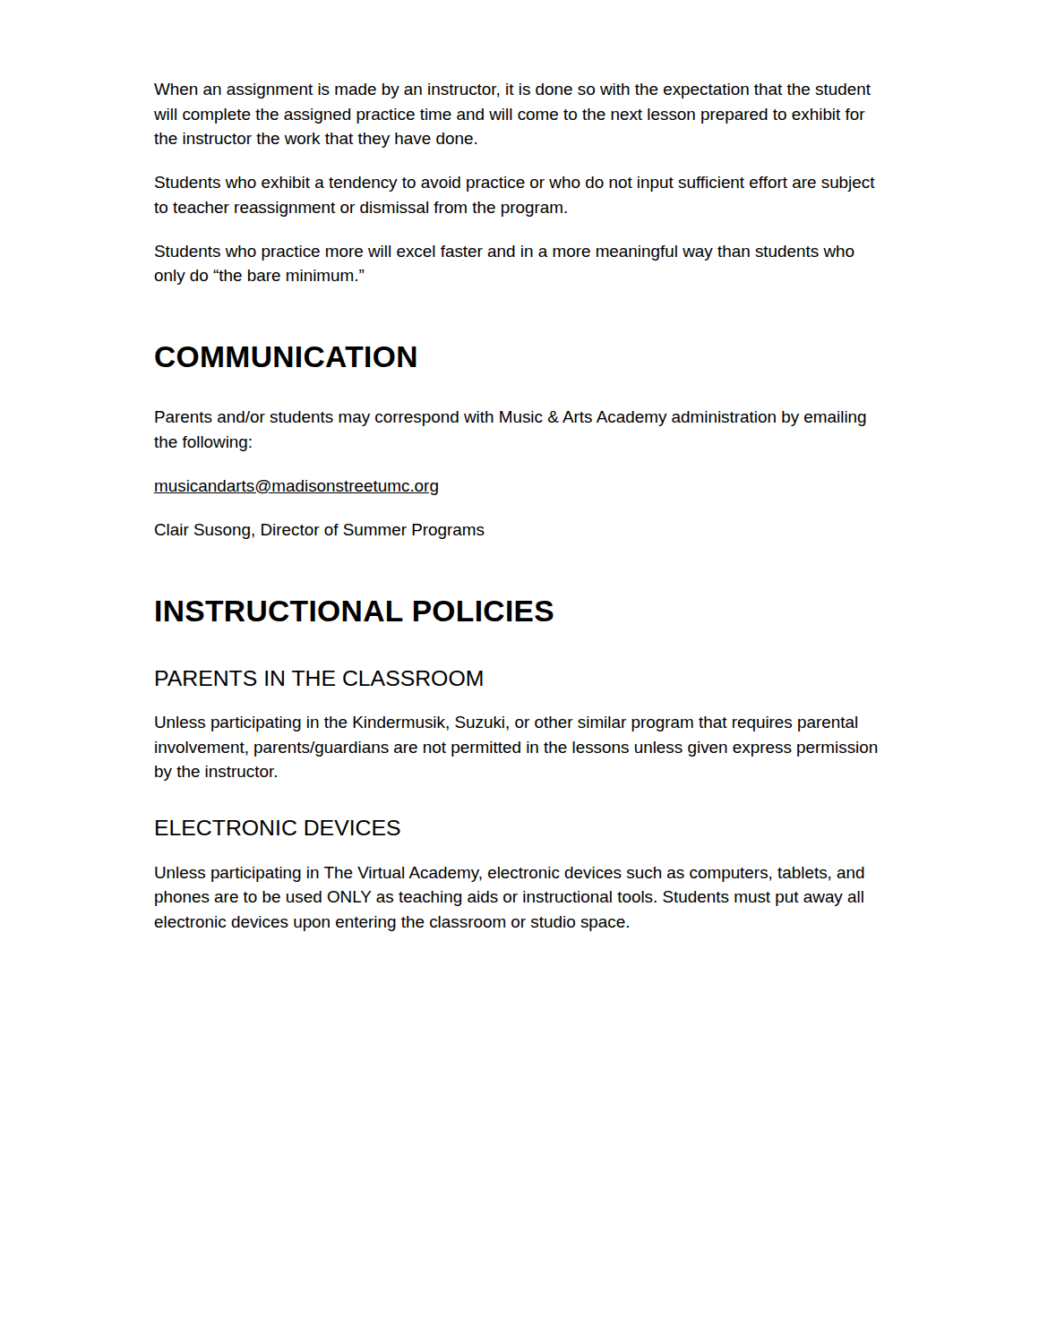When an assignment is made by an instructor, it is done so with the expectation that the student will complete the assigned practice time and will come to the next lesson prepared to exhibit for the instructor the work that they have done.
Students who exhibit a tendency to avoid practice or who do not input sufficient effort are subject to teacher reassignment or dismissal from the program.
Students who practice more will excel faster and in a more meaningful way than students who only do “the bare minimum.”
COMMUNICATION
Parents and/or students may correspond with Music & Arts Academy administration by emailing the following:
musicandarts@madisonstreetumc.org
Clair Susong, Director of Summer Programs
INSTRUCTIONAL POLICIES
PARENTS IN THE CLASSROOM
Unless participating in the Kindermusik, Suzuki, or other similar program that requires parental involvement, parents/guardians are not permitted in the lessons unless given express permission by the instructor.
ELECTRONIC DEVICES
Unless participating in The Virtual Academy, electronic devices such as computers, tablets, and phones are to be used ONLY as teaching aids or instructional tools. Students must put away all electronic devices upon entering the classroom or studio space.